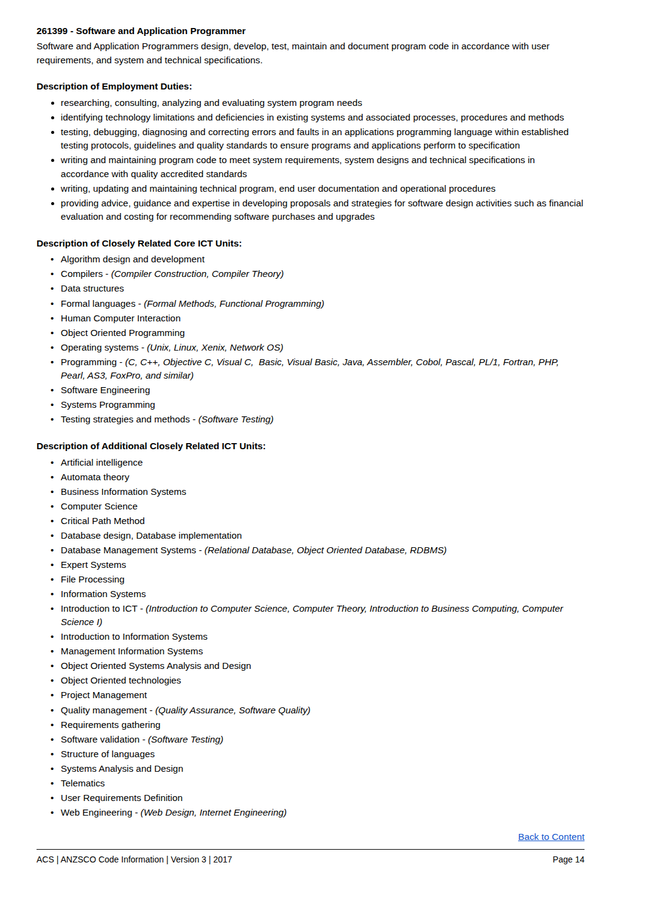261399 - Software and Application Programmer
Software and Application Programmers design, develop, test, maintain and document program code in accordance with user requirements, and system and technical specifications.
Description of Employment Duties:
researching, consulting, analyzing and evaluating system program needs
identifying technology limitations and deficiencies in existing systems and associated processes, procedures and methods
testing, debugging, diagnosing and correcting errors and faults in an applications programming language within established testing protocols, guidelines and quality standards to ensure programs and applications perform to specification
writing and maintaining program code to meet system requirements, system designs and technical specifications in accordance with quality accredited standards
writing, updating and maintaining technical program, end user documentation and operational procedures
providing advice, guidance and expertise in developing proposals and strategies for software design activities such as financial evaluation and costing for recommending software purchases and upgrades
Description of Closely Related Core ICT Units:
Algorithm design and development
Compilers - (Compiler Construction, Compiler Theory)
Data structures
Formal languages - (Formal Methods, Functional Programming)
Human Computer Interaction
Object Oriented Programming
Operating systems - (Unix, Linux, Xenix, Network OS)
Programming - (C, C++, Objective C, Visual C, Basic, Visual Basic, Java, Assembler, Cobol, Pascal, PL/1, Fortran, PHP, Pearl, AS3, FoxPro, and similar)
Software Engineering
Systems Programming
Testing strategies and methods - (Software Testing)
Description of Additional Closely Related ICT Units:
Artificial intelligence
Automata theory
Business Information Systems
Computer Science
Critical Path Method
Database design, Database implementation
Database Management Systems - (Relational Database, Object Oriented Database, RDBMS)
Expert Systems
File Processing
Information Systems
Introduction to ICT - (Introduction to Computer Science, Computer Theory, Introduction to Business Computing, Computer Science I)
Introduction to Information Systems
Management Information Systems
Object Oriented Systems Analysis and Design
Object Oriented technologies
Project Management
Quality management - (Quality Assurance, Software Quality)
Requirements gathering
Software validation - (Software Testing)
Structure of languages
Systems Analysis and Design
Telematics
User Requirements Definition
Web Engineering - (Web Design, Internet Engineering)
Back to Content
ACS | ANZSCO Code Information | Version 3 | 2017 Page 14